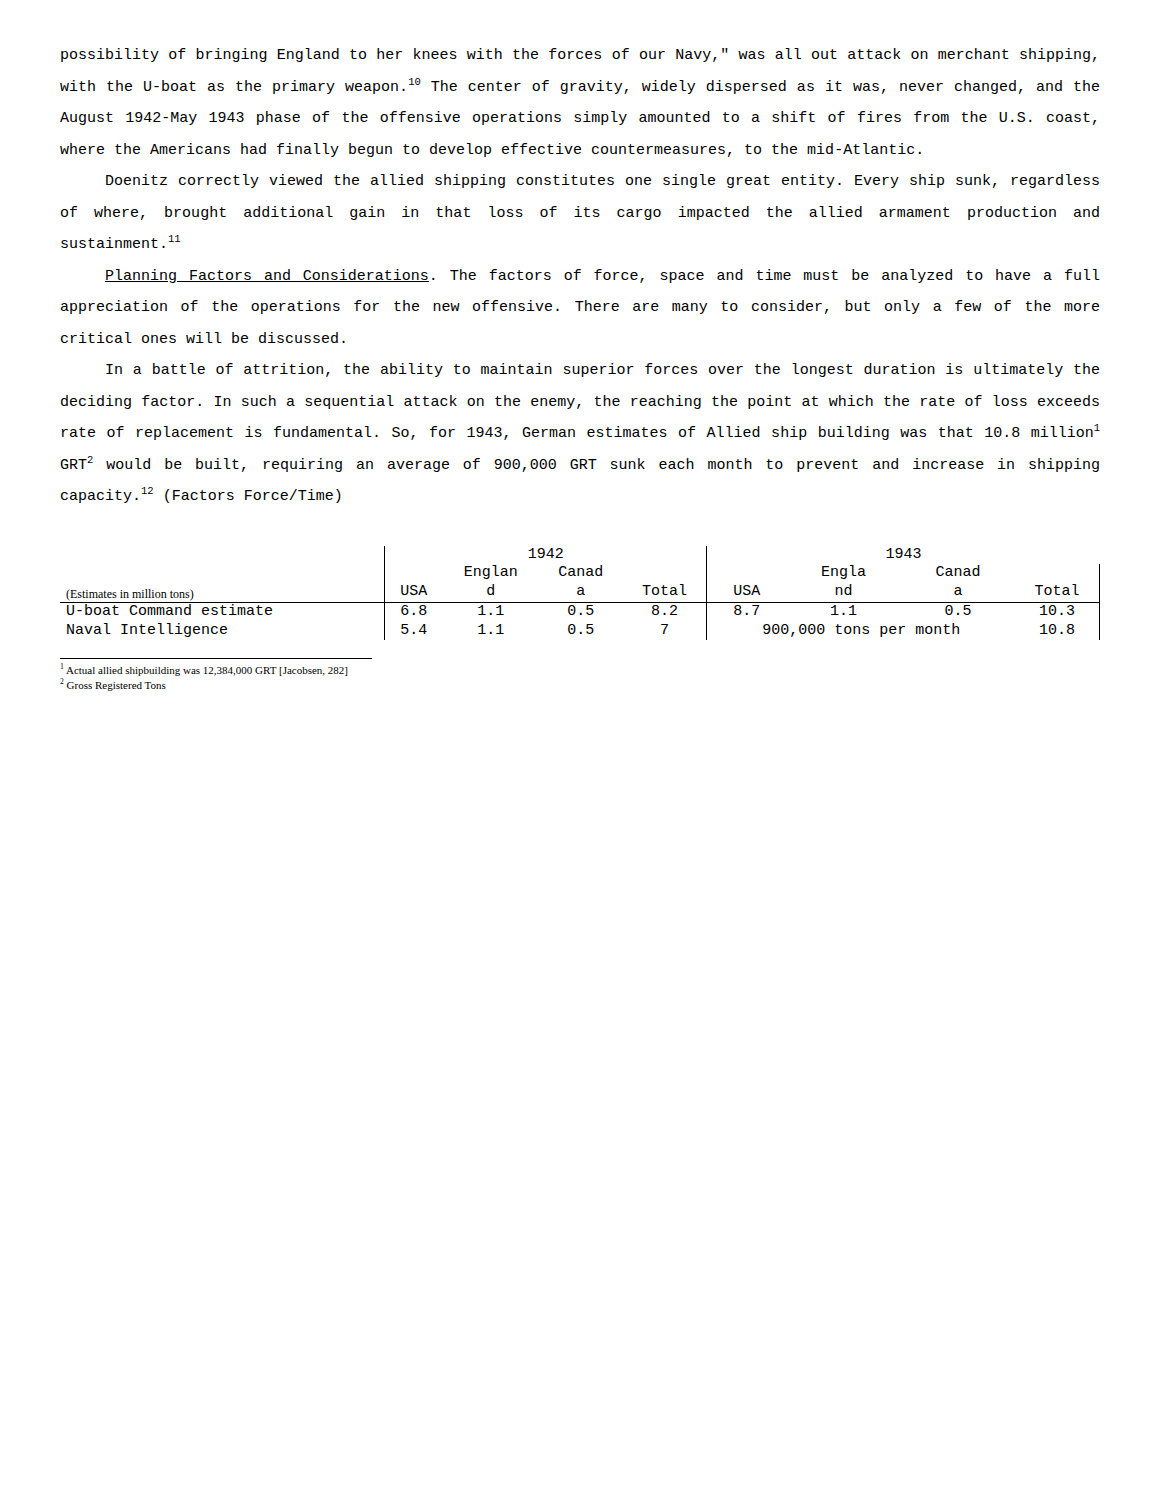possibility of bringing England to her knees with the forces of our Navy," was all out attack on merchant shipping, with the U-boat as the primary weapon.10 The center of gravity, widely dispersed as it was, never changed, and the August 1942-May 1943 phase of the offensive operations simply amounted to a shift of fires from the U.S. coast, where the Americans had finally begun to develop effective countermeasures, to the mid-Atlantic.
Doenitz correctly viewed the allied shipping constitutes one single great entity. Every ship sunk, regardless of where, brought additional gain in that loss of its cargo impacted the allied armament production and sustainment.11
Planning Factors and Considerations. The factors of force, space and time must be analyzed to have a full appreciation of the operations for the new offensive. There are many to consider, but only a few of the more critical ones will be discussed.
In a battle of attrition, the ability to maintain superior forces over the longest duration is ultimately the deciding factor. In such a sequential attack on the enemy, the reaching the point at which the rate of loss exceeds rate of replacement is fundamental. So, for 1943, German estimates of Allied ship building was that 10.8 million1 GRT2 would be built, requiring an average of 900,000 GRT sunk each month to prevent and increase in shipping capacity.12 (Factors Force/Time)
| | 1942 | 1943 |
| | | Englan | Canad | | | Engla | Canad | |
| (Estimates in million tons) | USA | d | a | Total | USA | nd | a | Total |
| U-boat Command estimate | 6.8 | 1.1 | 0.5 | 8.2 | 8.7 | 1.1 | 0.5 | 10.3 |
| Naval Intelligence | 5.4 | 1.1 | 0.5 | 7 | 900,000 tons per month | 10.8 |
1 Actual allied shipbuilding was 12,384,000 GRT [Jacobsen, 282]
2 Gross Registered Tons